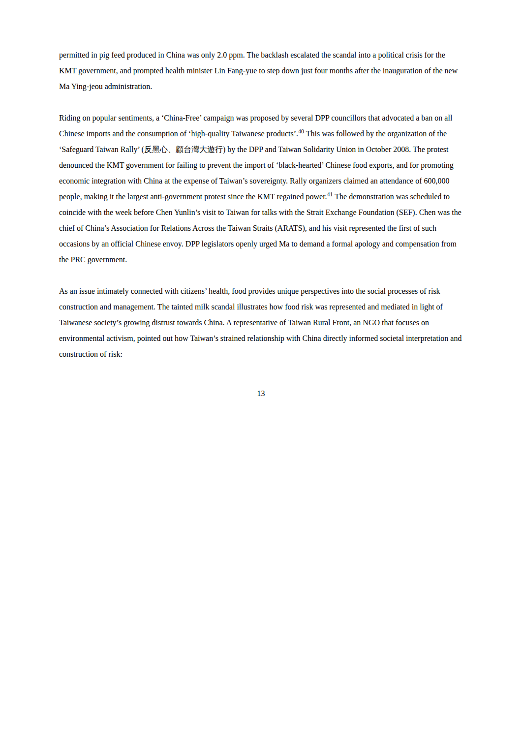permitted in pig feed produced in China was only 2.0 ppm. The backlash escalated the scandal into a political crisis for the KMT government, and prompted health minister Lin Fang-yue to step down just four months after the inauguration of the new Ma Ying-jeou administration.
Riding on popular sentiments, a ‘China-Free’ campaign was proposed by several DPP councillors that advocated a ban on all Chinese imports and the consumption of ‘high-quality Taiwanese products’.40 This was followed by the organization of the ‘Safeguard Taiwan Rally’ (反黑心、顧台灣大遊行) by the DPP and Taiwan Solidarity Union in October 2008. The protest denounced the KMT government for failing to prevent the import of ‘black-hearted’ Chinese food exports, and for promoting economic integration with China at the expense of Taiwan’s sovereignty. Rally organizers claimed an attendance of 600,000 people, making it the largest anti-government protest since the KMT regained power.41 The demonstration was scheduled to coincide with the week before Chen Yunlin’s visit to Taiwan for talks with the Strait Exchange Foundation (SEF). Chen was the chief of China’s Association for Relations Across the Taiwan Straits (ARATS), and his visit represented the first of such occasions by an official Chinese envoy. DPP legislators openly urged Ma to demand a formal apology and compensation from the PRC government.
As an issue intimately connected with citizens’ health, food provides unique perspectives into the social processes of risk construction and management. The tainted milk scandal illustrates how food risk was represented and mediated in light of Taiwanese society’s growing distrust towards China. A representative of Taiwan Rural Front, an NGO that focuses on environmental activism, pointed out how Taiwan’s strained relationship with China directly informed societal interpretation and construction of risk:
13